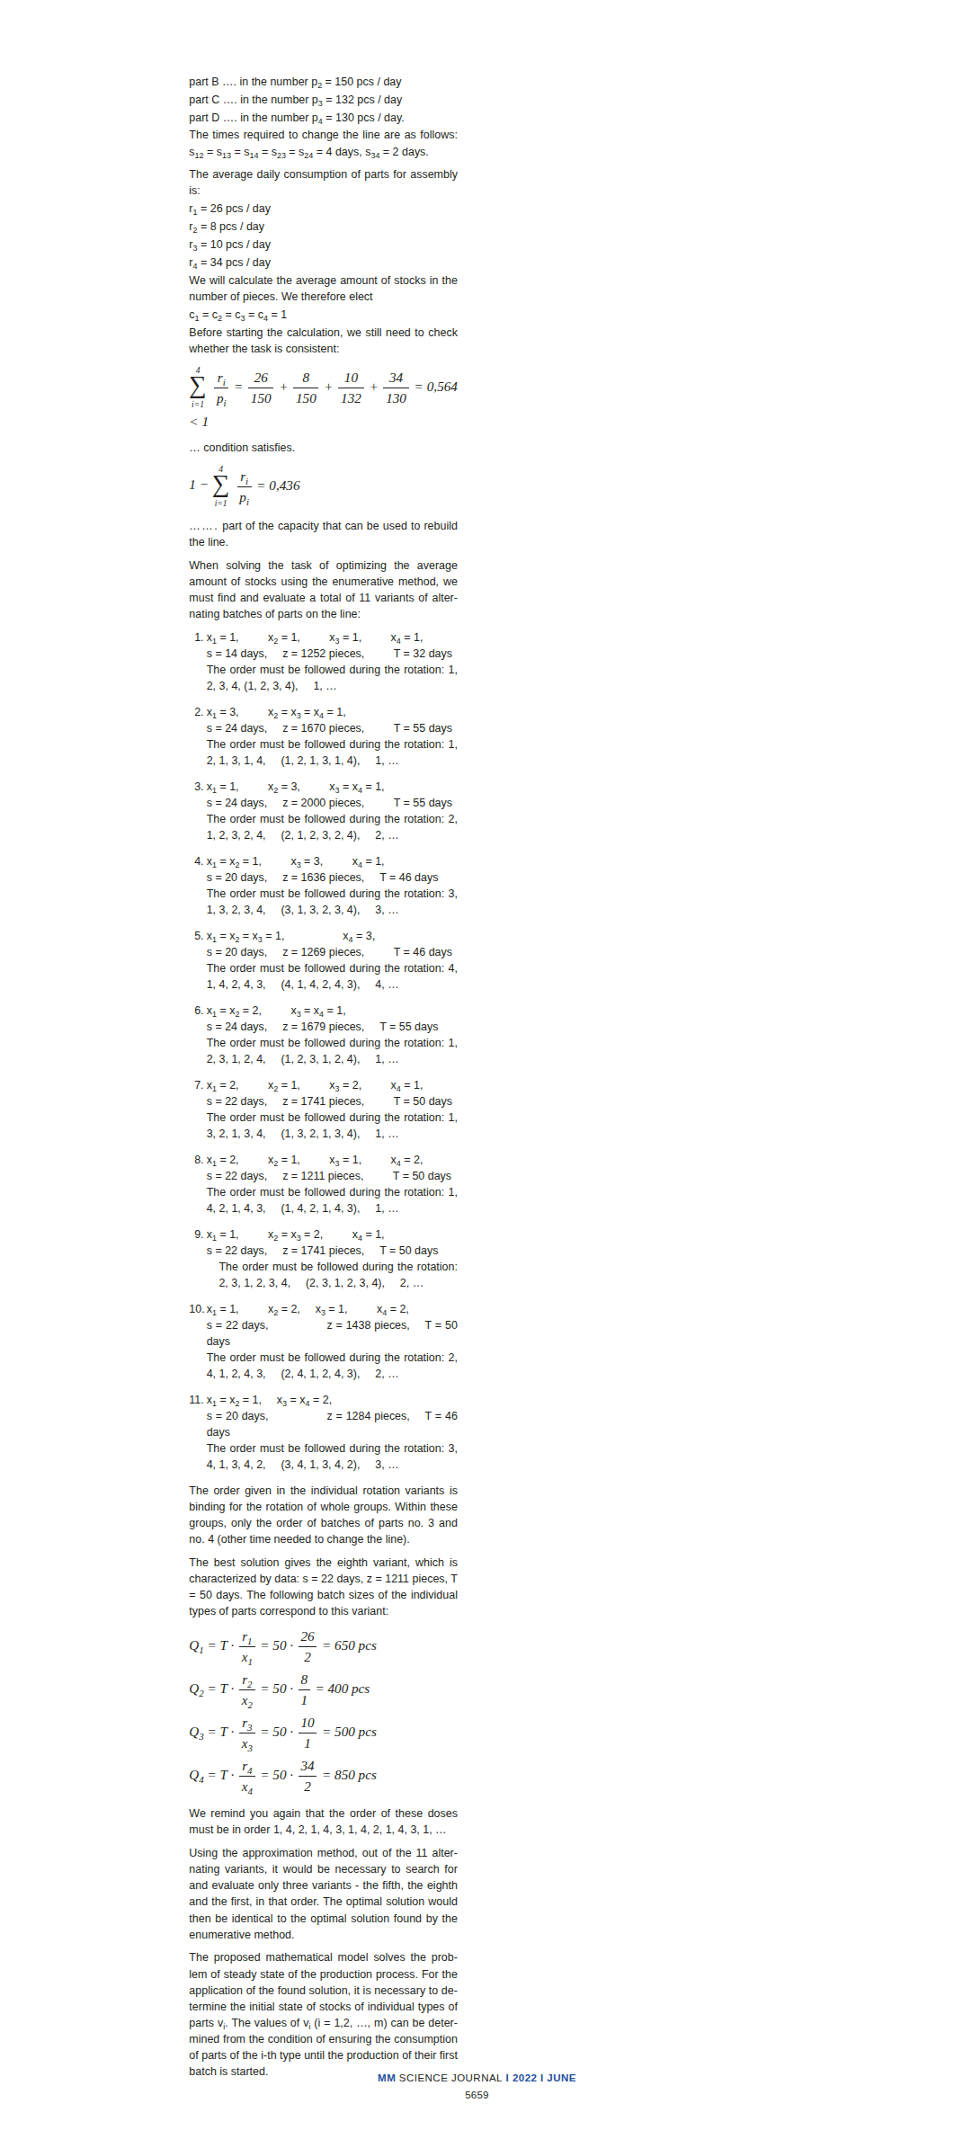part B …. in the number p2 = 150 pcs / day
part C …. in the number p3 = 132 pcs / day
part D …. in the number p4 = 130 pcs / day.
The times required to change the line are as follows: s12 = s13 = s14 = s23 = s24 = 4 days, s34 = 2 days.
The average daily consumption of parts for assembly is:
r1 = 26 pcs / day
r2 = 8 pcs / day
r3 = 10 pcs / day
r4 = 34 pcs / day
We will calculate the average amount of stocks in the number of pieces. We therefore elect
c1 = c2 = c3 = c4 = 1
Before starting the calculation, we still need to check whether the task is consistent:
4 ∑ i=1 ri pi = 26150 + 8150 + 10132 + 34130 = 0,564 < 1
… condition satisfies.
1 − 4 ∑ i=1 ri pi = 0,436
……. part of the capacity that can be used to rebuild the line.
When solving the task of optimizing the average amount of stocks using the enumerative method, we must find and evaluate a total of 11 variants of alternating batches of parts on the line:
x1 = 1, x2 = 1, x3 = 1, x4 = 1, s = 14 days, z = 1252 pieces, T = 32 days The order must be followed during the rotation: 1, 2, 3, 4, (1, 2, 3, 4), 1, …
x1 = 3, x2 = x3 = x4 = 1, s = 24 days, z = 1670 pieces, T = 55 days The order must be followed during the rotation: 1, 2, 1, 3, 1, 4, (1, 2, 1, 3, 1, 4), 1, …
x1 = 1, x2 = 3, x3 = x4 = 1, s = 24 days, z = 2000 pieces, T = 55 days The order must be followed during the rotation: 2, 1, 2, 3, 2, 4, (2, 1, 2, 3, 2, 4), 2, …
x1 = x2 = 1, x3 = 3, x4 = 1, s = 20 days, z = 1636 pieces, T = 46 days The order must be followed during the rotation: 3, 1, 3, 2, 3, 4, (3, 1, 3, 2, 3, 4), 3, …
x1 = x2 = x3 = 1, x4 = 3, s = 20 days, z = 1269 pieces, T = 46 days The order must be followed during the rotation: 4, 1, 4, 2, 4, 3, (4, 1, 4, 2, 4, 3), 4, …
x1 = x2 = 2, x3 = x4 = 1, s = 24 days, z = 1679 pieces, T = 55 days The order must be followed during the rotation: 1, 2, 3, 1, 2, 4, (1, 2, 3, 1, 2, 4), 1, …
x1 = 2, x2 = 1, x3 = 2, x4 = 1, s = 22 days, z = 1741 pieces, T = 50 days The order must be followed during the rotation: 1, 3, 2, 1, 3, 4, (1, 3, 2, 1, 3, 4), 1, …
x1 = 2, x2 = 1, x3 = 1, x4 = 2, s = 22 days, z = 1211 pieces, T = 50 days The order must be followed during the rotation: 1, 4, 2, 1, 4, 3, (1, 4, 2, 1, 4, 3), 1, …
x1 = 1, x2 = x3 = 2, x4 = 1, s = 22 days, z = 1741 pieces, T = 50 days The order must be followed during the rotation: 2, 3, 1, 2, 3, 4, (2, 3, 1, 2, 3, 4), 2, …
x1 = 1, x2 = 2, x3 = 1, x4 = 2, s = 22 days, z = 1438 pieces, T = 50 days The order must be followed during the rotation: 2, 4, 1, 2, 4, 3, (2, 4, 1, 2, 4, 3), 2, …
x1 = x2 = 1, x3 = x4 = 2, s = 20 days, z = 1284 pieces, T = 46 days The order must be followed during the rotation: 3, 4, 1, 3, 4, 2, (3, 4, 1, 3, 4, 2), 3, …
The order given in the individual rotation variants is binding for the rotation of whole groups. Within these groups, only the order of batches of parts no. 3 and no. 4 (other time needed to change the line).
The best solution gives the eighth variant, which is characterized by data: s = 22 days, z = 1211 pieces, T = 50 days. The following batch sizes of the individual types of parts correspond to this variant:
Q1 = T · r1 x1 = 50 · 262 = 650 pcs Q2 = T · r2 x2 = 50 · 81 = 400 pcs Q3 = T · r3 x3 = 50 · 101 = 500 pcs Q4 = T · r4 x4 = 50 · 342 = 850 pcs
We remind you again that the order of these doses must be in order 1, 4, 2, 1, 4, 3, 1, 4, 2, 1, 4, 3, 1, …
Using the approximation method, out of the 11 alternating variants, it would be necessary to search for and evaluate only three variants - the fifth, the eighth and the first, in that order. The optimal solution would then be identical to the optimal solution found by the enumerative method.
The proposed mathematical model solves the problem of steady state of the production process. For the application of the found solution, it is necessary to determine the initial state of stocks of individual types of parts vi. The values of vi (i = 1,2, …, m) can be determined from the condition of ensuring the consumption of parts of the i-th type until the production of their first batch is started.
MM SCIENCE JOURNAL I 2022 I JUNE
5659